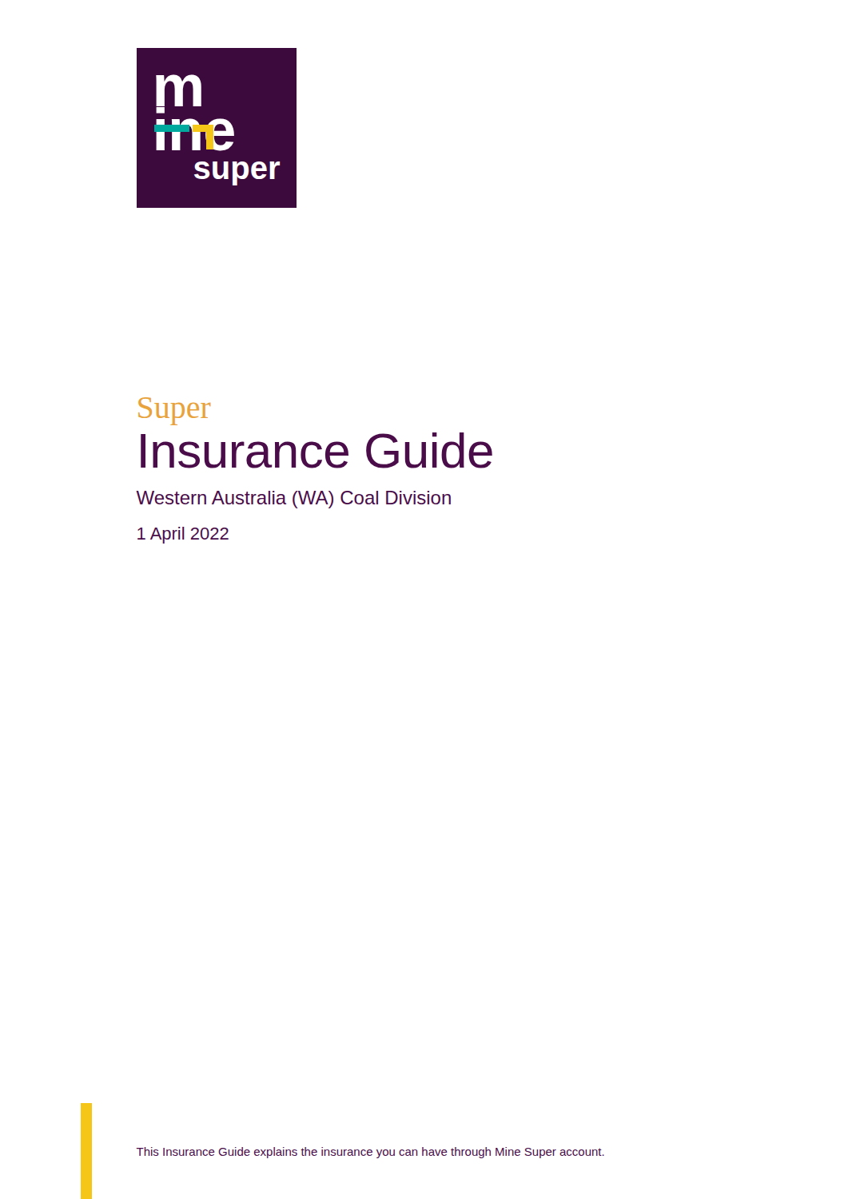m
ine
super
Super
Insurance Guide
Western Australia (WA) Coal Division
1 April 2022
This Insurance Guide explains the insurance you can have through Mine Super account.